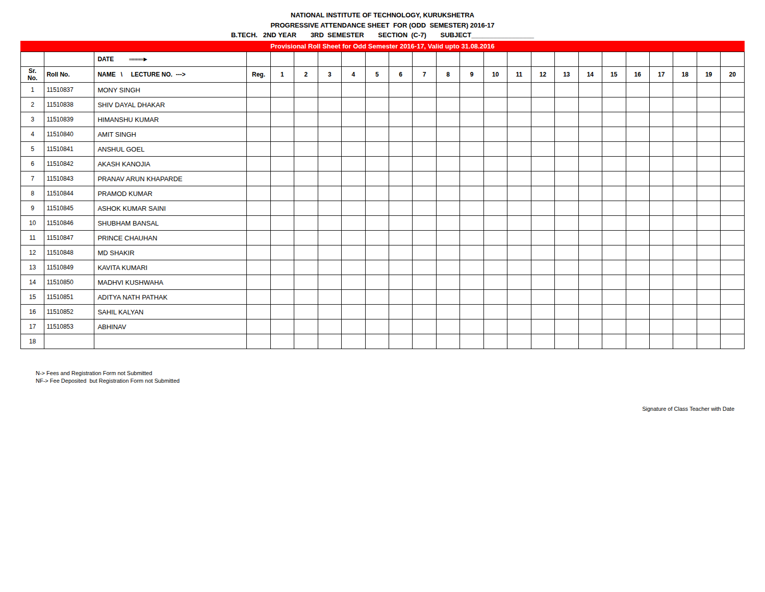NATIONAL INSTITUTE OF TECHNOLOGY, KURUKSHETRA
PROGRESSIVE ATTENDANCE SHEET FOR (ODD SEMESTER) 2016-17
B.TECH. 2ND YEAR 3RD SEMESTER SECTION (C-7) SUBJECT_________________
Provisional Roll Sheet for Odd Semester 2016-17, Valid upto 31.08.2016
| | | DATE ════► | | | | | | | | | | | | | | | | | | | | | |
| Sr. No. | Roll No. | NAME \ LECTURE NO. ---> | Reg. | 1 | 2 | 3 | 4 | 5 | 6 | 7 | 8 | 9 | 10 | 11 | 12 | 13 | 14 | 15 | 16 | 17 | 18 | 19 | 20 |
| 1 | 11510837 | MONY SINGH | | | | | | | | | | | | | | | | | | | | | |
| 2 | 11510838 | SHIV DAYAL DHAKAR | | | | | | | | | | | | | | | | | | | | | |
| 3 | 11510839 | HIMANSHU KUMAR | | | | | | | | | | | | | | | | | | | | | |
| 4 | 11510840 | AMIT SINGH | | | | | | | | | | | | | | | | | | | | | |
| 5 | 11510841 | ANSHUL GOEL | | | | | | | | | | | | | | | | | | | | | |
| 6 | 11510842 | AKASH KANOJIA | | | | | | | | | | | | | | | | | | | | | |
| 7 | 11510843 | PRANAV ARUN KHAPARDE | | | | | | | | | | | | | | | | | | | | | |
| 8 | 11510844 | PRAMOD KUMAR | | | | | | | | | | | | | | | | | | | | | |
| 9 | 11510845 | ASHOK KUMAR SAINI | | | | | | | | | | | | | | | | | | | | | |
| 10 | 11510846 | SHUBHAM BANSAL | | | | | | | | | | | | | | | | | | | | | |
| 11 | 11510847 | PRINCE CHAUHAN | | | | | | | | | | | | | | | | | | | | | |
| 12 | 11510848 | MD SHAKIR | | | | | | | | | | | | | | | | | | | | | |
| 13 | 11510849 | KAVITA KUMARI | | | | | | | | | | | | | | | | | | | | | |
| 14 | 11510850 | MADHVI KUSHWAHA | | | | | | | | | | | | | | | | | | | | | |
| 15 | 11510851 | ADITYA NATH PATHAK | | | | | | | | | | | | | | | | | | | | | |
| 16 | 11510852 | SAHIL KALYAN | | | | | | | | | | | | | | | | | | | | | |
| 17 | 11510853 | ABHINAV | | | | | | | | | | | | | | | | | | | | | |
| 18 | | | | | | | | | | | | | | | | | | | | | | | |
N-> Fees and Registration Form not Submitted
NF-> Fee Deposited but Registration Form not Submitted
Signature of Class Teacher with Date